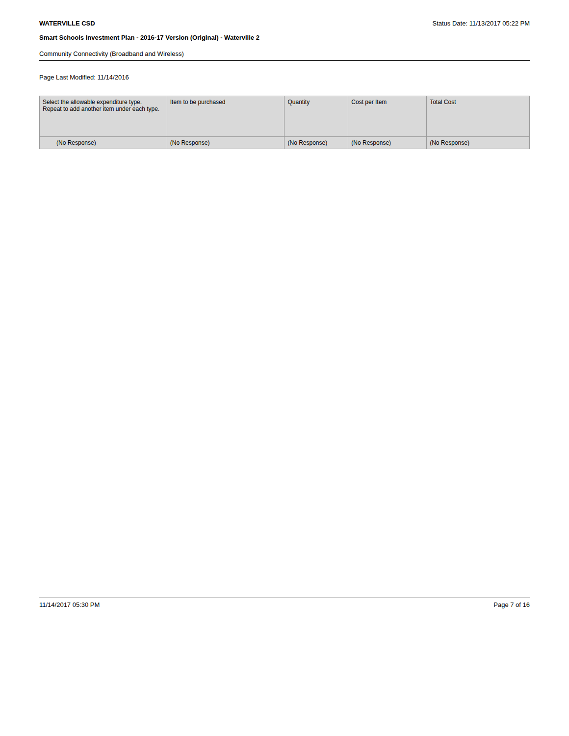WATERVILLE CSD
Status Date: 11/13/2017 05:22 PM
Smart Schools Investment Plan - 2016-17 Version (Original) - Waterville 2
Community Connectivity (Broadband and Wireless)
Page Last Modified: 11/14/2016
| Select the allowable expenditure type. Repeat to add another item under each type. | Item to be purchased | Quantity | Cost per Item | Total Cost |
| --- | --- | --- | --- | --- |
| (No Response) | (No Response) | (No Response) | (No Response) | (No Response) |
11/14/2017 05:30 PM
Page 7 of 16